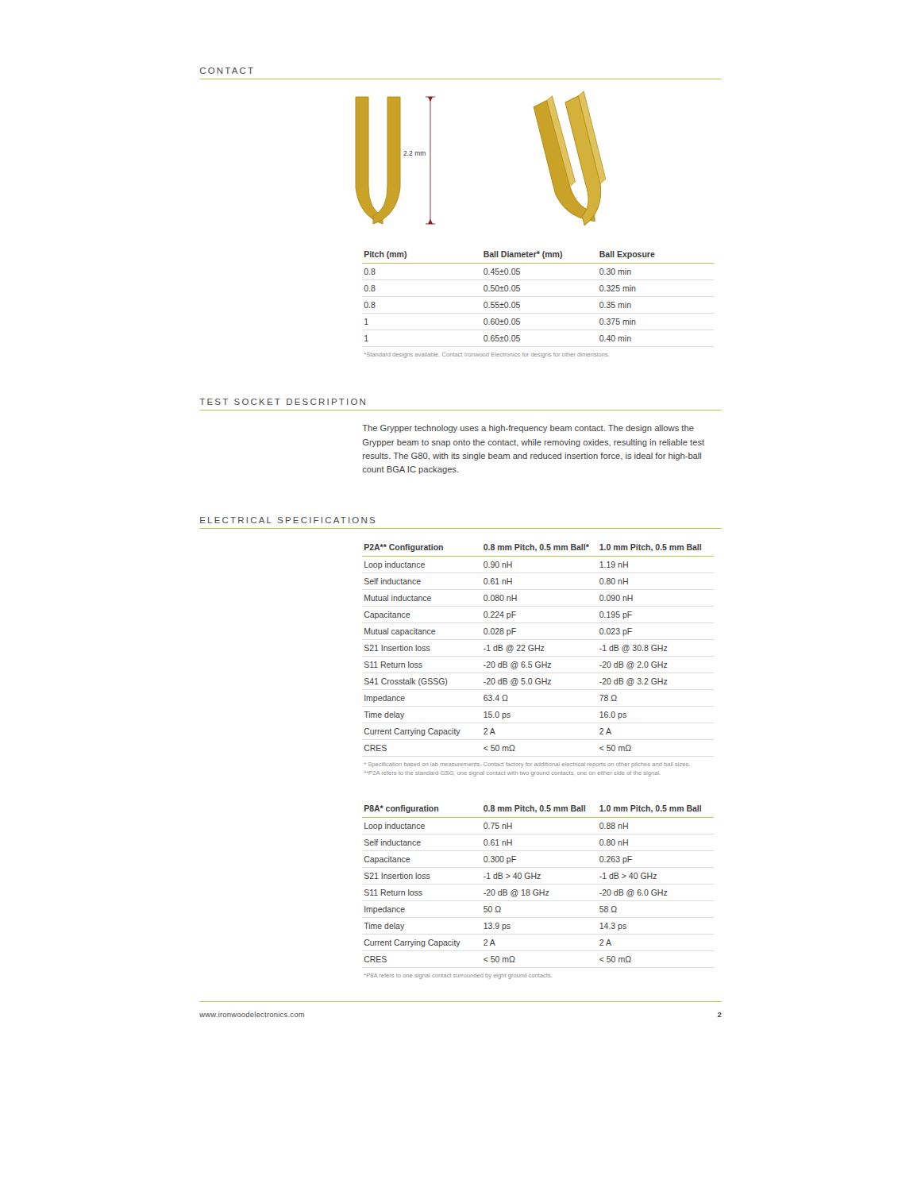Contact
2.2 mm
| Pitch (mm) | Ball Diameter* (mm) | Ball Exposure |
| --- | --- | --- |
| 0.8 | 0.45±0.05 | 0.30 min |
| 0.8 | 0.50±0.05 | 0.325 min |
| 0.8 | 0.55±0.05 | 0.35 min |
| 1 | 0.60±0.05 | 0.375 min |
| 1 | 0.65±0.05 | 0.40 min |
*Standard designs available. Contact Ironwood Electronics for designs for other dimensions.
Test Socket Description
The Grypper technology uses a high-frequency beam contact. The design allows the Grypper beam to snap onto the contact, while removing oxides, resulting in reliable test results. The G80, with its single beam and reduced insertion force, is ideal for high-ball count BGA IC packages.
Electrical Specifications
| P2A** Configuration | 0.8 mm Pitch, 0.5 mm Ball* | 1.0 mm Pitch, 0.5 mm Ball |
| --- | --- | --- |
| Loop inductance | 0.90 nH | 1.19 nH |
| Self inductance | 0.61 nH | 0.80 nH |
| Mutual inductance | 0.080 nH | 0.090 nH |
| Capacitance | 0.224 pF | 0.195 pF |
| Mutual capacitance | 0.028 pF | 0.023 pF |
| S21 Insertion loss | -1 dB @ 22 GHz | -1 dB @ 30.8 GHz |
| S11 Return loss | -20 dB @ 6.5 GHz | -20 dB @ 2.0 GHz |
| S41 Crosstalk (GSSG) | -20 dB @ 5.0 GHz | -20 dB @ 3.2 GHz |
| Impedance | 63.4 Ω | 78 Ω |
| Time delay | 15.0 ps | 16.0 ps |
| Current Carrying Capacity | 2 A | 2 A |
| CRES | < 50 mΩ | < 50 mΩ |
* Specification based on lab measurements. Contact factory for additional electrical reports on other pitches and ball sizes.
**P2A refers to the standard GSG, one signal contact with two ground contacts, one on either side of the signal.
| P8A* configuration | 0.8 mm Pitch, 0.5 mm Ball | 1.0 mm Pitch, 0.5 mm Ball |
| --- | --- | --- |
| Loop inductance | 0.75 nH | 0.88 nH |
| Self inductance | 0.61 nH | 0.80 nH |
| Capacitance | 0.300 pF | 0.263 pF |
| S21 Insertion loss | -1 dB > 40 GHz | -1 dB > 40 GHz |
| S11 Return loss | -20 dB @ 18 GHz | -20 dB @ 6.0 GHz |
| Impedance | 50 Ω | 58 Ω |
| Time delay | 13.9 ps | 14.3 ps |
| Current Carrying Capacity | 2 A | 2 A |
| CRES | < 50 mΩ | < 50 mΩ |
*P8A refers to one signal contact surrounded by eight ground contacts.
www.ironwoodelectronics.com 2